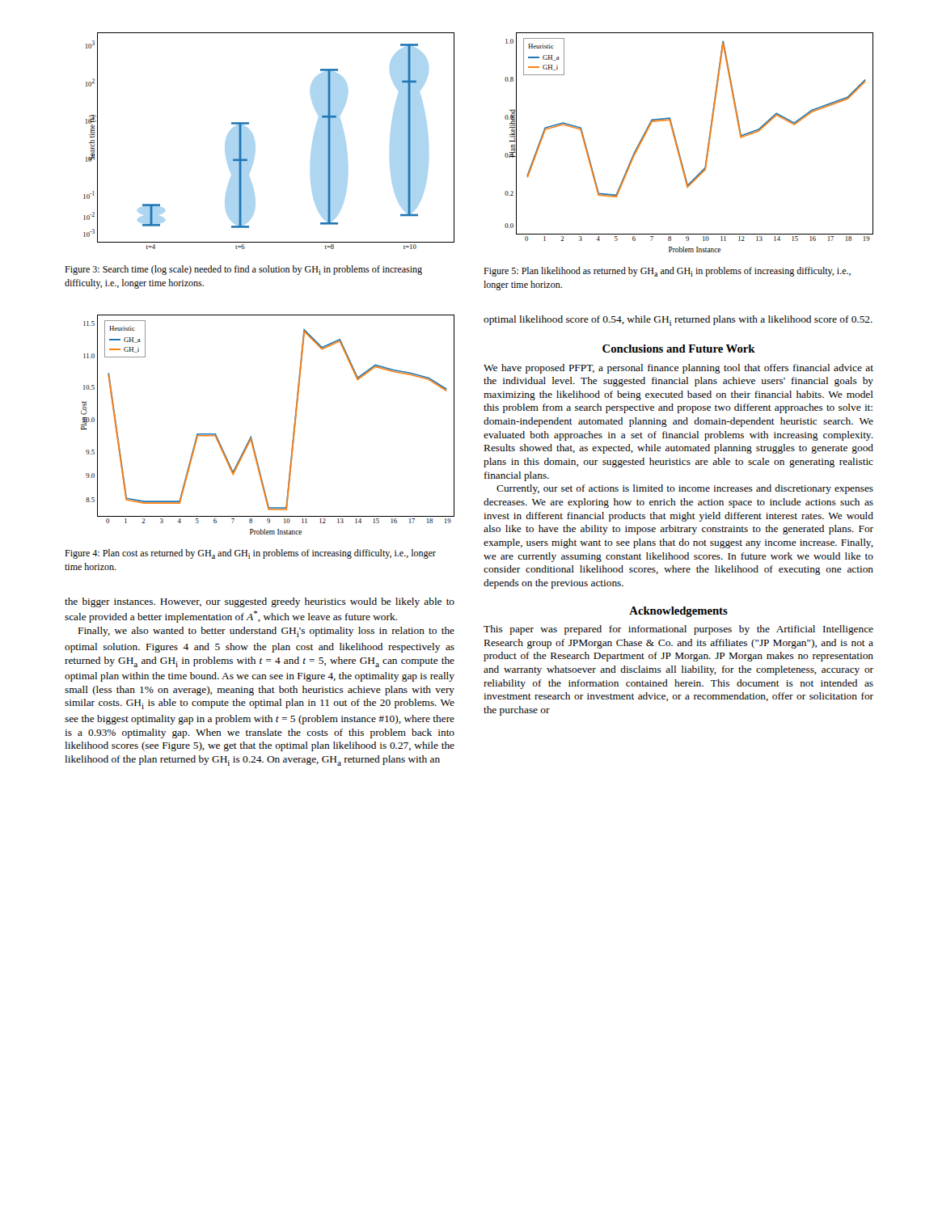Search time (s)
103 102 101 100 10-1 10-2 10-3
t=4 t=6 t=8 t=10
Figure 3: Search time (log scale) needed to find a solution by GHi in problems of increasing difficulty, i.e., longer time horizons.
Heuristic
GH_a
GH_i
Plan Cost
11.5 11.0 10.5 10.0 9.5 9.0 8.5
0 1 2 3 4 5 6 7 8 9 10 11 12 13 14 15 16 17 18 19
Problem Instance
Figure 4: Plan cost as returned by GHa and GHi in problems of increasing difficulty, i.e., longer time horizon.
the bigger instances. However, our suggested greedy heuristics would be likely able to scale provided a better implementation of A*, which we leave as future work.
Finally, we also wanted to better understand GHi's optimality loss in relation to the optimal solution. Figures 4 and 5 show the plan cost and likelihood respectively as returned by GHa and GHi in problems with t = 4 and t = 5, where GHa can compute the optimal plan within the time bound. As we can see in Figure 4, the optimality gap is really small (less than 1% on average), meaning that both heuristics achieve plans with very similar costs. GHi is able to compute the optimal plan in 11 out of the 20 problems. We see the biggest optimality gap in a problem with t = 5 (problem instance #10), where there is a 0.93% optimality gap. When we translate the costs of this problem back into likelihood scores (see Figure 5), we get that the optimal plan likelihood is 0.27, while the likelihood of the plan returned by GHi is 0.24. On average, GHa returned plans with an
Heuristic
GH_a
GH_i
Plan Likelihood
1.0 0.8 0.6 0.4 0.2 0.0
0 1 2 3 4 5 6 7 8 9 10 11 12 13 14 15 16 17 18 19
Problem Instance
Figure 5: Plan likelihood as returned by GHa and GHi in problems of increasing difficulty, i.e., longer time horizon.
optimal likelihood score of 0.54, while GHi returned plans with a likelihood score of 0.52.
Conclusions and Future Work
We have proposed PFPT, a personal finance planning tool that offers financial advice at the individual level. The suggested financial plans achieve users' financial goals by maximizing the likelihood of being executed based on their financial habits. We model this problem from a search perspective and propose two different approaches to solve it: domain-independent automated planning and domain-dependent heuristic search. We evaluated both approaches in a set of financial problems with increasing complexity. Results showed that, as expected, while automated planning struggles to generate good plans in this domain, our suggested heuristics are able to scale on generating realistic financial plans.
Currently, our set of actions is limited to income increases and discretionary expenses decreases. We are exploring how to enrich the action space to include actions such as invest in different financial products that might yield different interest rates. We would also like to have the ability to impose arbitrary constraints to the generated plans. For example, users might want to see plans that do not suggest any income increase. Finally, we are currently assuming constant likelihood scores. In future work we would like to consider conditional likelihood scores, where the likelihood of executing one action depends on the previous actions.
Acknowledgements
This paper was prepared for informational purposes by the Artificial Intelligence Research group of JPMorgan Chase & Co. and its affiliates ("JP Morgan"), and is not a product of the Research Department of JP Morgan. JP Morgan makes no representation and warranty whatsoever and disclaims all liability, for the completeness, accuracy or reliability of the information contained herein. This document is not intended as investment research or investment advice, or a recommendation, offer or solicitation for the purchase or